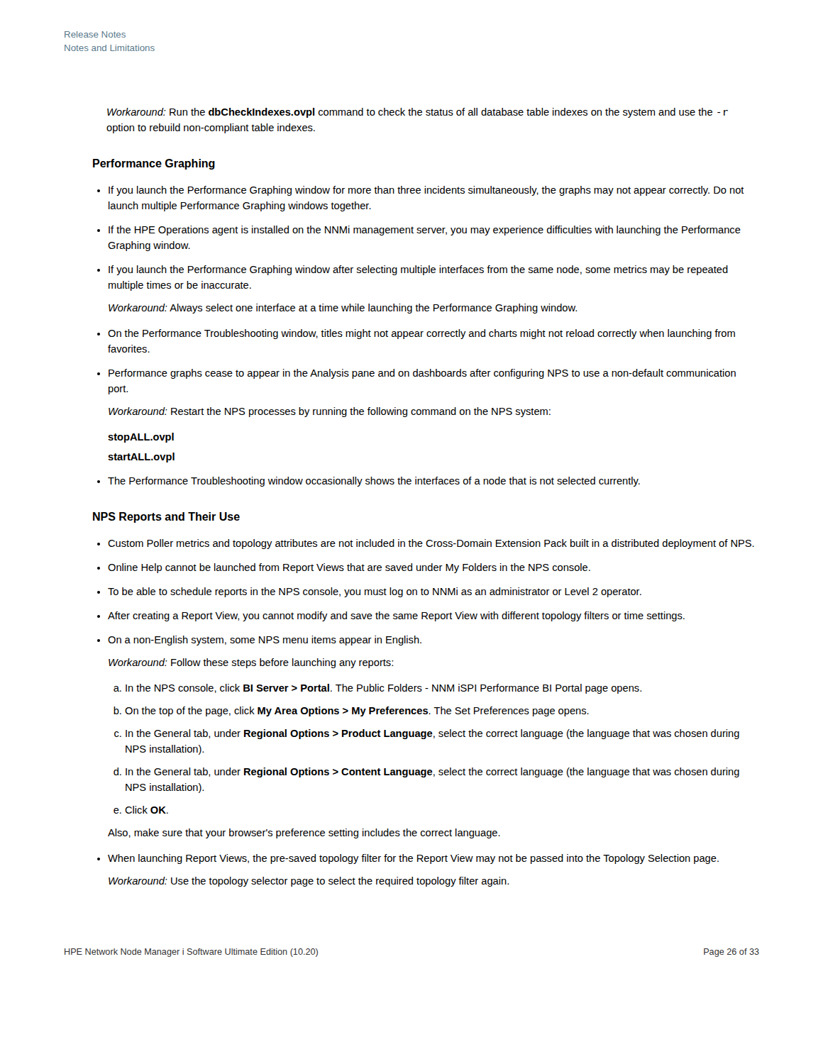Release Notes
Notes and Limitations
Workaround: Run the dbCheckIndexes.ovpl command to check the status of all database table indexes on the system and use the -r option to rebuild non-compliant table indexes.
Performance Graphing
If you launch the Performance Graphing window for more than three incidents simultaneously, the graphs may not appear correctly. Do not launch multiple Performance Graphing windows together.
If the HPE Operations agent is installed on the NNMi management server, you may experience difficulties with launching the Performance Graphing window.
If you launch the Performance Graphing window after selecting multiple interfaces from the same node, some metrics may be repeated multiple times or be inaccurate.
Workaround: Always select one interface at a time while launching the Performance Graphing window.
On the Performance Troubleshooting window, titles might not appear correctly and charts might not reload correctly when launching from favorites.
Performance graphs cease to appear in the Analysis pane and on dashboards after configuring NPS to use a non-default communication port.
Workaround: Restart the NPS processes by running the following command on the NPS system:
stopALL.ovpl
startALL.ovpl
The Performance Troubleshooting window occasionally shows the interfaces of a node that is not selected currently.
NPS Reports and Their Use
Custom Poller metrics and topology attributes are not included in the Cross-Domain Extension Pack built in a distributed deployment of NPS.
Online Help cannot be launched from Report Views that are saved under My Folders in the NPS console.
To be able to schedule reports in the NPS console, you must log on to NNMi as an administrator or Level 2 operator.
After creating a Report View, you cannot modify and save the same Report View with different topology filters or time settings.
On a non-English system, some NPS menu items appear in English.
Workaround: Follow these steps before launching any reports:
In the NPS console, click BI Server > Portal. The Public Folders - NNM iSPI Performance BI Portal page opens.
On the top of the page, click My Area Options > My Preferences. The Set Preferences page opens.
In the General tab, under Regional Options > Product Language, select the correct language (the language that was chosen during NPS installation).
In the General tab, under Regional Options > Content Language, select the correct language (the language that was chosen during NPS installation).
Click OK.
Also, make sure that your browser's preference setting includes the correct language.
When launching Report Views, the pre-saved topology filter for the Report View may not be passed into the Topology Selection page.
Workaround: Use the topology selector page to select the required topology filter again.
HPE Network Node Manager i Software Ultimate Edition (10.20)
Page 26 of 33